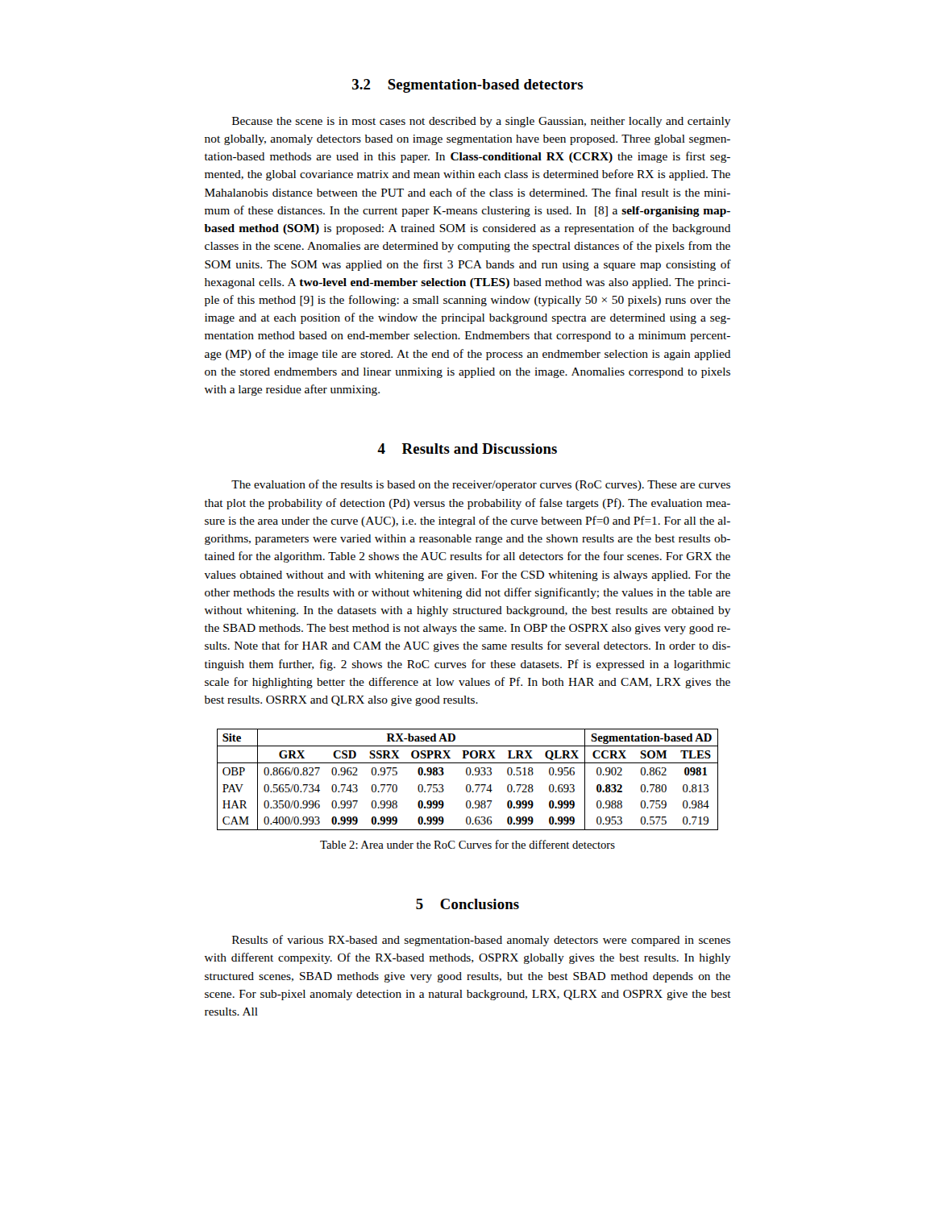3.2 Segmentation-based detectors
Because the scene is in most cases not described by a single Gaussian, neither locally and certainly not globally, anomaly detectors based on image segmentation have been proposed. Three global segmentation-based methods are used in this paper. In Class-conditional RX (CCRX) the image is first segmented, the global covariance matrix and mean within each class is determined before RX is applied. The Mahalanobis distance between the PUT and each of the class is determined. The final result is the minimum of these distances. In the current paper K-means clustering is used. In [8] a self-organising map-based method (SOM) is proposed: A trained SOM is considered as a representation of the background classes in the scene. Anomalies are determined by computing the spectral distances of the pixels from the SOM units. The SOM was applied on the first 3 PCA bands and run using a square map consisting of hexagonal cells. A two-level end-member selection (TLES) based method was also applied. The principle of this method [9] is the following: a small scanning window (typically 50 × 50 pixels) runs over the image and at each position of the window the principal background spectra are determined using a segmentation method based on end-member selection. Endmembers that correspond to a minimum percentage (MP) of the image tile are stored. At the end of the process an endmember selection is again applied on the stored endmembers and linear unmixing is applied on the image. Anomalies correspond to pixels with a large residue after unmixing.
4 Results and Discussions
The evaluation of the results is based on the receiver/operator curves (RoC curves). These are curves that plot the probability of detection (Pd) versus the probability of false targets (Pf). The evaluation measure is the area under the curve (AUC), i.e. the integral of the curve between Pf=0 and Pf=1. For all the algorithms, parameters were varied within a reasonable range and the shown results are the best results obtained for the algorithm. Table 2 shows the AUC results for all detectors for the four scenes. For GRX the values obtained without and with whitening are given. For the CSD whitening is always applied. For the other methods the results with or without whitening did not differ significantly; the values in the table are without whitening. In the datasets with a highly structured background, the best results are obtained by the SBAD methods. The best method is not always the same. In OBP the OSPRX also gives very good results. Note that for HAR and CAM the AUC gives the same results for several detectors. In order to distinguish them further, fig. 2 shows the RoC curves for these datasets. Pf is expressed in a logarithmic scale for highlighting better the difference at low values of Pf. In both HAR and CAM, LRX gives the best results. OSRRX and QLRX also give good results.
| Site | RX-based AD | Segmentation-based AD |
| --- | --- | --- |
| | GRX | CSD | SSRX | OSPRX | PORX | LRX | QLRX | CCRX | SOM | TLES |
| OBP | 0.866/0.827 | 0.962 | 0.975 | 0.983 | 0.933 | 0.518 | 0.956 | 0.902 | 0.862 | 0981 |
| PAV | 0.565/0.734 | 0.743 | 0.770 | 0.753 | 0.774 | 0.728 | 0.693 | 0.832 | 0.780 | 0.813 |
| HAR | 0.350/0.996 | 0.997 | 0.998 | 0.999 | 0.987 | 0.999 | 0.999 | 0.988 | 0.759 | 0.984 |
| CAM | 0.400/0.993 | 0.999 | 0.999 | 0.999 | 0.636 | 0.999 | 0.999 | 0.953 | 0.575 | 0.719 |
Table 2: Area under the RoC Curves for the different detectors
5 Conclusions
Results of various RX-based and segmentation-based anomaly detectors were compared in scenes with different compexity. Of the RX-based methods, OSPRX globally gives the best results. In highly structured scenes, SBAD methods give very good results, but the best SBAD method depends on the scene. For sub-pixel anomaly detection in a natural background, LRX, QLRX and OSPRX give the best results. All